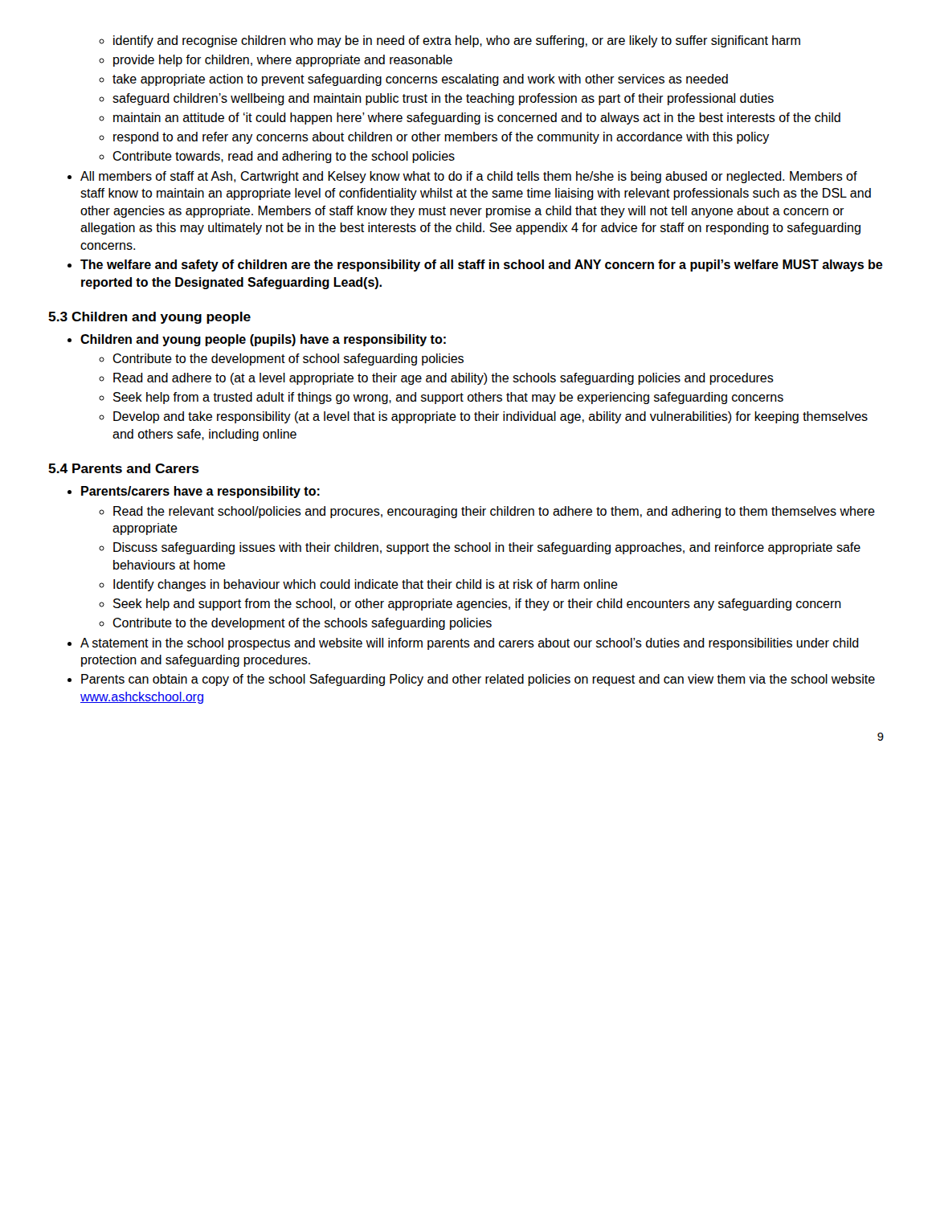identify and recognise children who may be in need of extra help, who are suffering, or are likely to suffer significant harm
provide help for children, where appropriate and reasonable
take appropriate action to prevent safeguarding concerns escalating and work with other services as needed
safeguard children’s wellbeing and maintain public trust in the teaching profession as part of their professional duties
maintain an attitude of ‘it could happen here’ where safeguarding is concerned and to always act in the best interests of the child
respond to and refer any concerns about children or other members of the community in accordance with this policy
Contribute towards, read and adhering to the school policies
All members of staff at Ash, Cartwright and Kelsey know what to do if a child tells them he/she is being abused or neglected. Members of staff know to maintain an appropriate level of confidentiality whilst at the same time liaising with relevant professionals such as the DSL and other agencies as appropriate. Members of staff know they must never promise a child that they will not tell anyone about a concern or allegation as this may ultimately not be in the best interests of the child. See appendix 4 for advice for staff on responding to safeguarding concerns.
The welfare and safety of children are the responsibility of all staff in school and ANY concern for a pupil’s welfare MUST always be reported to the Designated Safeguarding Lead(s).
5.3 Children and young people
Children and young people (pupils) have a responsibility to:
Contribute to the development of school safeguarding policies
Read and adhere to (at a level appropriate to their age and ability) the schools safeguarding policies and procedures
Seek help from a trusted adult if things go wrong, and support others that may be experiencing safeguarding concerns
Develop and take responsibility (at a level that is appropriate to their individual age, ability and vulnerabilities) for keeping themselves and others safe, including online
5.4 Parents and Carers
Parents/carers have a responsibility to:
Read the relevant school/policies and procures, encouraging their children to adhere to them, and adhering to them themselves where appropriate
Discuss safeguarding issues with their children, support the school in their safeguarding approaches, and reinforce appropriate safe behaviours at home
Identify changes in behaviour which could indicate that their child is at risk of harm online
Seek help and support from the school, or other appropriate agencies, if they or their child encounters any safeguarding concern
Contribute to the development of the schools safeguarding policies
A statement in the school prospectus and website will inform parents and carers about our school’s duties and responsibilities under child protection and safeguarding procedures.
Parents can obtain a copy of the school Safeguarding Policy and other related policies on request and can view them via the school website www.ashckschool.org
9